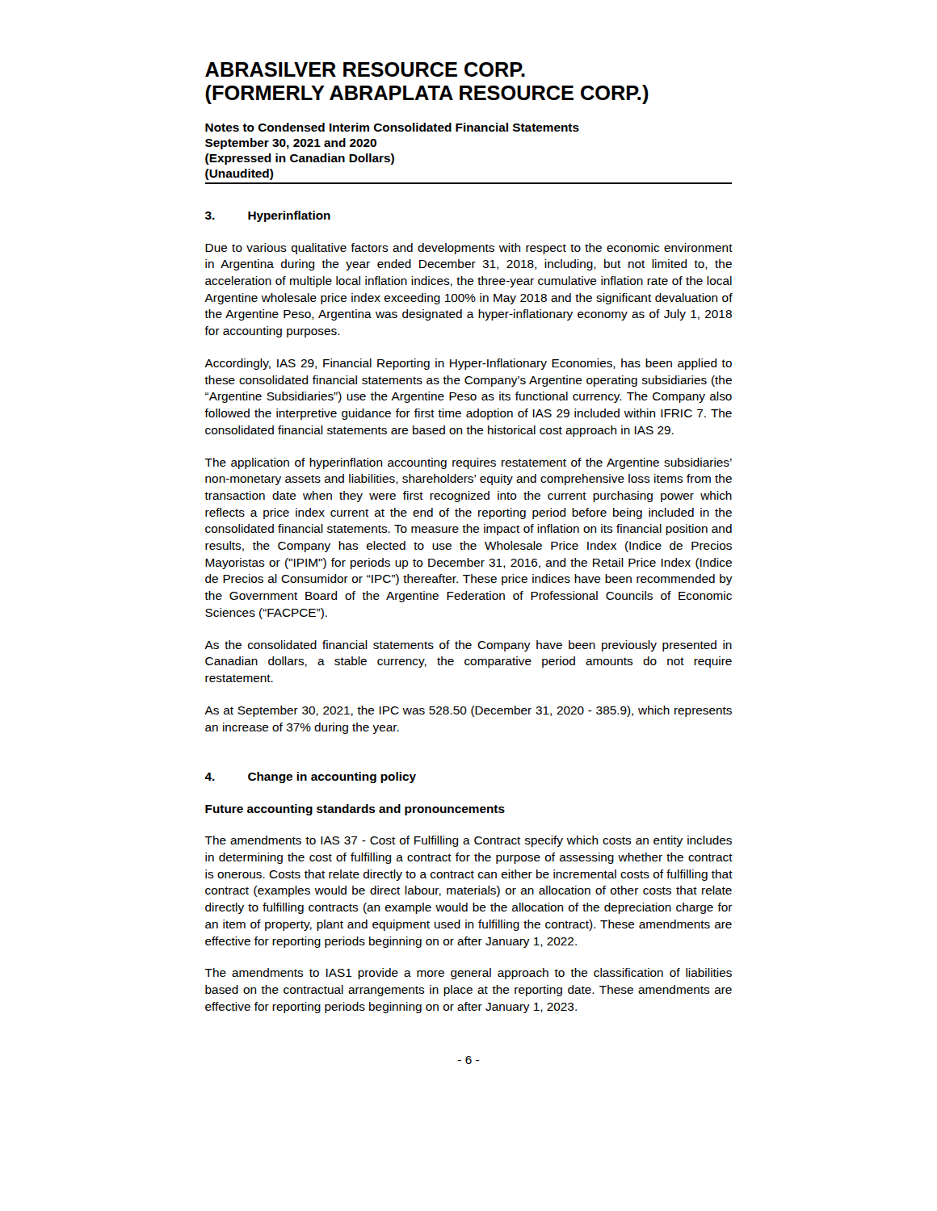ABRASILVER RESOURCE CORP.
(FORMERLY ABRAPLATA RESOURCE CORP.)
Notes to Condensed Interim Consolidated Financial Statements
September 30, 2021 and 2020
(Expressed in Canadian Dollars)
(Unaudited)
3. Hyperinflation
Due to various qualitative factors and developments with respect to the economic environment in Argentina during the year ended December 31, 2018, including, but not limited to, the acceleration of multiple local inflation indices, the three-year cumulative inflation rate of the local Argentine wholesale price index exceeding 100% in May 2018 and the significant devaluation of the Argentine Peso, Argentina was designated a hyper-inflationary economy as of July 1, 2018 for accounting purposes.
Accordingly, IAS 29, Financial Reporting in Hyper-Inflationary Economies, has been applied to these consolidated financial statements as the Company’s Argentine operating subsidiaries (the “Argentine Subsidiaries”) use the Argentine Peso as its functional currency. The Company also followed the interpretive guidance for first time adoption of IAS 29 included within IFRIC 7. The consolidated financial statements are based on the historical cost approach in IAS 29.
The application of hyperinflation accounting requires restatement of the Argentine subsidiaries’ non-monetary assets and liabilities, shareholders’ equity and comprehensive loss items from the transaction date when they were first recognized into the current purchasing power which reflects a price index current at the end of the reporting period before being included in the consolidated financial statements. To measure the impact of inflation on its financial position and results, the Company has elected to use the Wholesale Price Index (Indice de Precios Mayoristas or ("IPIM") for periods up to December 31, 2016, and the Retail Price Index (Indice de Precios al Consumidor or “IPC”) thereafter. These price indices have been recommended by the Government Board of the Argentine Federation of Professional Councils of Economic Sciences (“FACPCE”).
As the consolidated financial statements of the Company have been previously presented in Canadian dollars, a stable currency, the comparative period amounts do not require restatement.
As at September 30, 2021, the IPC was 528.50 (December 31, 2020 - 385.9), which represents an increase of 37% during the year.
4. Change in accounting policy
Future accounting standards and pronouncements
The amendments to IAS 37 - Cost of Fulfilling a Contract specify which costs an entity includes in determining the cost of fulfilling a contract for the purpose of assessing whether the contract is onerous. Costs that relate directly to a contract can either be incremental costs of fulfilling that contract (examples would be direct labour, materials) or an allocation of other costs that relate directly to fulfilling contracts (an example would be the allocation of the depreciation charge for an item of property, plant and equipment used in fulfilling the contract). These amendments are effective for reporting periods beginning on or after January 1, 2022.
The amendments to IAS1 provide a more general approach to the classification of liabilities based on the contractual arrangements in place at the reporting date. These amendments are effective for reporting periods beginning on or after January 1, 2023.
- 6 -